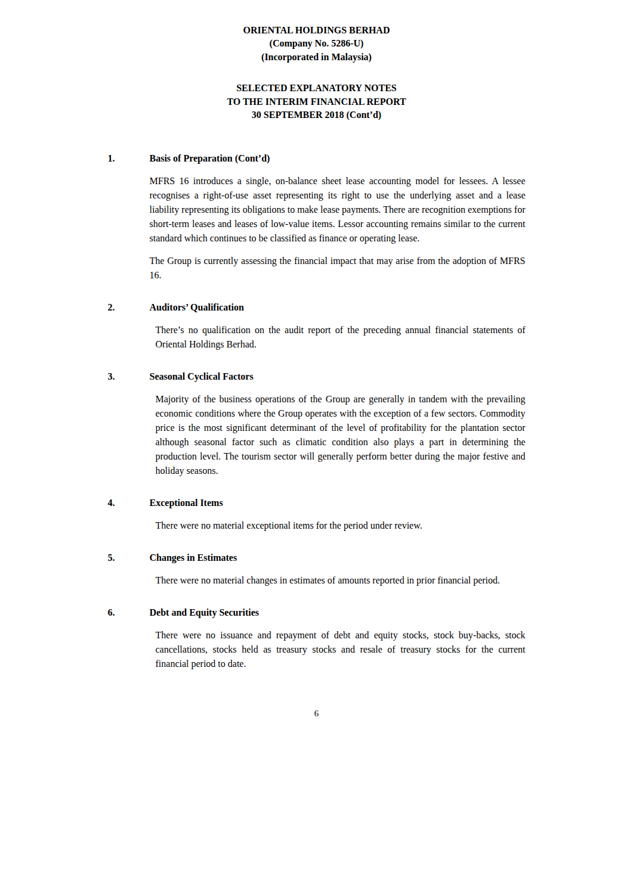ORIENTAL HOLDINGS BERHAD
(Company No. 5286-U)
(Incorporated in Malaysia)
SELECTED EXPLANATORY NOTES
TO THE INTERIM FINANCIAL REPORT
30 SEPTEMBER 2018 (Cont’d)
1.
Basis of Preparation (Cont’d)
MFRS 16 introduces a single, on-balance sheet lease accounting model for lessees. A lessee recognises a right-of-use asset representing its right to use the underlying asset and a lease liability representing its obligations to make lease payments. There are recognition exemptions for short-term leases and leases of low-value items. Lessor accounting remains similar to the current standard which continues to be classified as finance or operating lease.
The Group is currently assessing the financial impact that may arise from the adoption of MFRS 16.
2.
Auditors’ Qualification
There’s no qualification on the audit report of the preceding annual financial statements of Oriental Holdings Berhad.
3.
Seasonal Cyclical Factors
Majority of the business operations of the Group are generally in tandem with the prevailing economic conditions where the Group operates with the exception of a few sectors. Commodity price is the most significant determinant of the level of profitability for the plantation sector although seasonal factor such as climatic condition also plays a part in determining the production level. The tourism sector will generally perform better during the major festive and holiday seasons.
4.
Exceptional Items
There were no material exceptional items for the period under review.
5.
Changes in Estimates
There were no material changes in estimates of amounts reported in prior financial period.
6.
Debt and Equity Securities
There were no issuance and repayment of debt and equity stocks, stock buy-backs, stock cancellations, stocks held as treasury stocks and resale of treasury stocks for the current financial period to date.
6